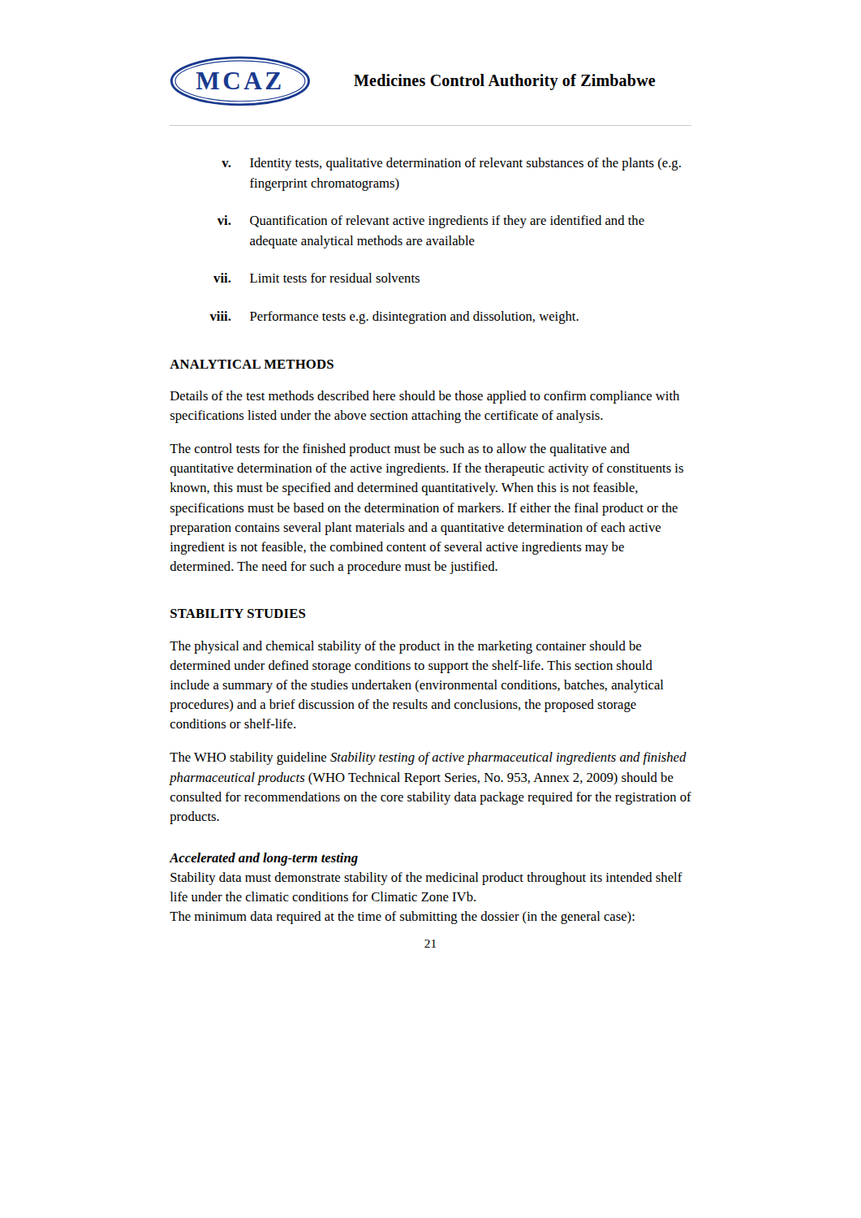MCAZ
Medicines Control Authority of Zimbabwe
v. Identity tests, qualitative determination of relevant substances of the plants (e.g. fingerprint chromatograms)
vi. Quantification of relevant active ingredients if they are identified and the adequate analytical methods are available
vii. Limit tests for residual solvents
viii. Performance tests e.g. disintegration and dissolution, weight.
Analytical Methods
Details of the test methods described here should be those applied to confirm compliance with specifications listed under the above section attaching the certificate of analysis.
The control tests for the finished product must be such as to allow the qualitative and quantitative determination of the active ingredients. If the therapeutic activity of constituents is known, this must be specified and determined quantitatively. When this is not feasible, specifications must be based on the determination of markers. If either the final product or the preparation contains several plant materials and a quantitative determination of each active ingredient is not feasible, the combined content of several active ingredients may be determined. The need for such a procedure must be justified.
Stability Studies
The physical and chemical stability of the product in the marketing container should be determined under defined storage conditions to support the shelf-life. This section should include a summary of the studies undertaken (environmental conditions, batches, analytical procedures) and a brief discussion of the results and conclusions, the proposed storage conditions or shelf-life.
The WHO stability guideline Stability testing of active pharmaceutical ingredients and finished pharmaceutical products (WHO Technical Report Series, No. 953, Annex 2, 2009) should be consulted for recommendations on the core stability data package required for the registration of products.
Accelerated and long-term testing
Stability data must demonstrate stability of the medicinal product throughout its intended shelf life under the climatic conditions for Climatic Zone IVb.
The minimum data required at the time of submitting the dossier (in the general case):
21